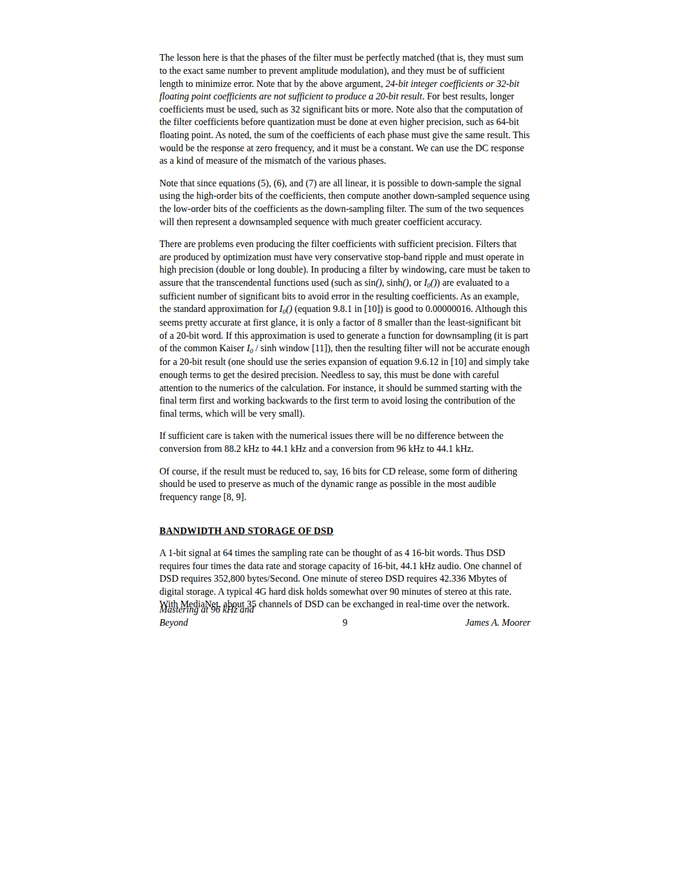The lesson here is that the phases of the filter must be perfectly matched (that is, they must sum to the exact same number to prevent amplitude modulation), and they must be of sufficient length to minimize error. Note that by the above argument, 24-bit integer coefficients or 32-bit floating point coefficients are not sufficient to produce a 20-bit result. For best results, longer coefficients must be used, such as 32 significant bits or more. Note also that the computation of the filter coefficients before quantization must be done at even higher precision, such as 64-bit floating point. As noted, the sum of the coefficients of each phase must give the same result. This would be the response at zero frequency, and it must be a constant. We can use the DC response as a kind of measure of the mismatch of the various phases.
Note that since equations (5), (6), and (7) are all linear, it is possible to down-sample the signal using the high-order bits of the coefficients, then compute another down-sampled sequence using the low-order bits of the coefficients as the down-sampling filter. The sum of the two sequences will then represent a downsampled sequence with much greater coefficient accuracy.
There are problems even producing the filter coefficients with sufficient precision. Filters that are produced by optimization must have very conservative stop-band ripple and must operate in high precision (double or long double). In producing a filter by windowing, care must be taken to assure that the transcendental functions used (such as sin(), sinh(), or I0()) are evaluated to a sufficient number of significant bits to avoid error in the resulting coefficients. As an example, the standard approximation for I0() (equation 9.8.1 in [10]) is good to 0.00000016. Although this seems pretty accurate at first glance, it is only a factor of 8 smaller than the least-significant bit of a 20-bit word. If this approximation is used to generate a function for downsampling (it is part of the common Kaiser I0 / sinh window [11]), then the resulting filter will not be accurate enough for a 20-bit result (one should use the series expansion of equation 9.6.12 in [10] and simply take enough terms to get the desired precision. Needless to say, this must be done with careful attention to the numerics of the calculation. For instance, it should be summed starting with the final term first and working backwards to the first term to avoid losing the contribution of the final terms, which will be very small).
If sufficient care is taken with the numerical issues there will be no difference between the conversion from 88.2 kHz to 44.1 kHz and a conversion from 96 kHz to 44.1 kHz.
Of course, if the result must be reduced to, say, 16 bits for CD release, some form of dithering should be used to preserve as much of the dynamic range as possible in the most audible frequency range [8, 9].
BANDWIDTH AND STORAGE OF DSD
A 1-bit signal at 64 times the sampling rate can be thought of as 4 16-bit words. Thus DSD requires four times the data rate and storage capacity of 16-bit, 44.1 kHz audio. One channel of DSD requires 352,800 bytes/Second. One minute of stereo DSD requires 42.336 Mbytes of digital storage. A typical 4G hard disk holds somewhat over 90 minutes of stereo at this rate. With MediaNet, about 35 channels of DSD can be exchanged in real-time over the network.
| Mastering at 96 kHz and Beyond | 9 | James A. Moorer |